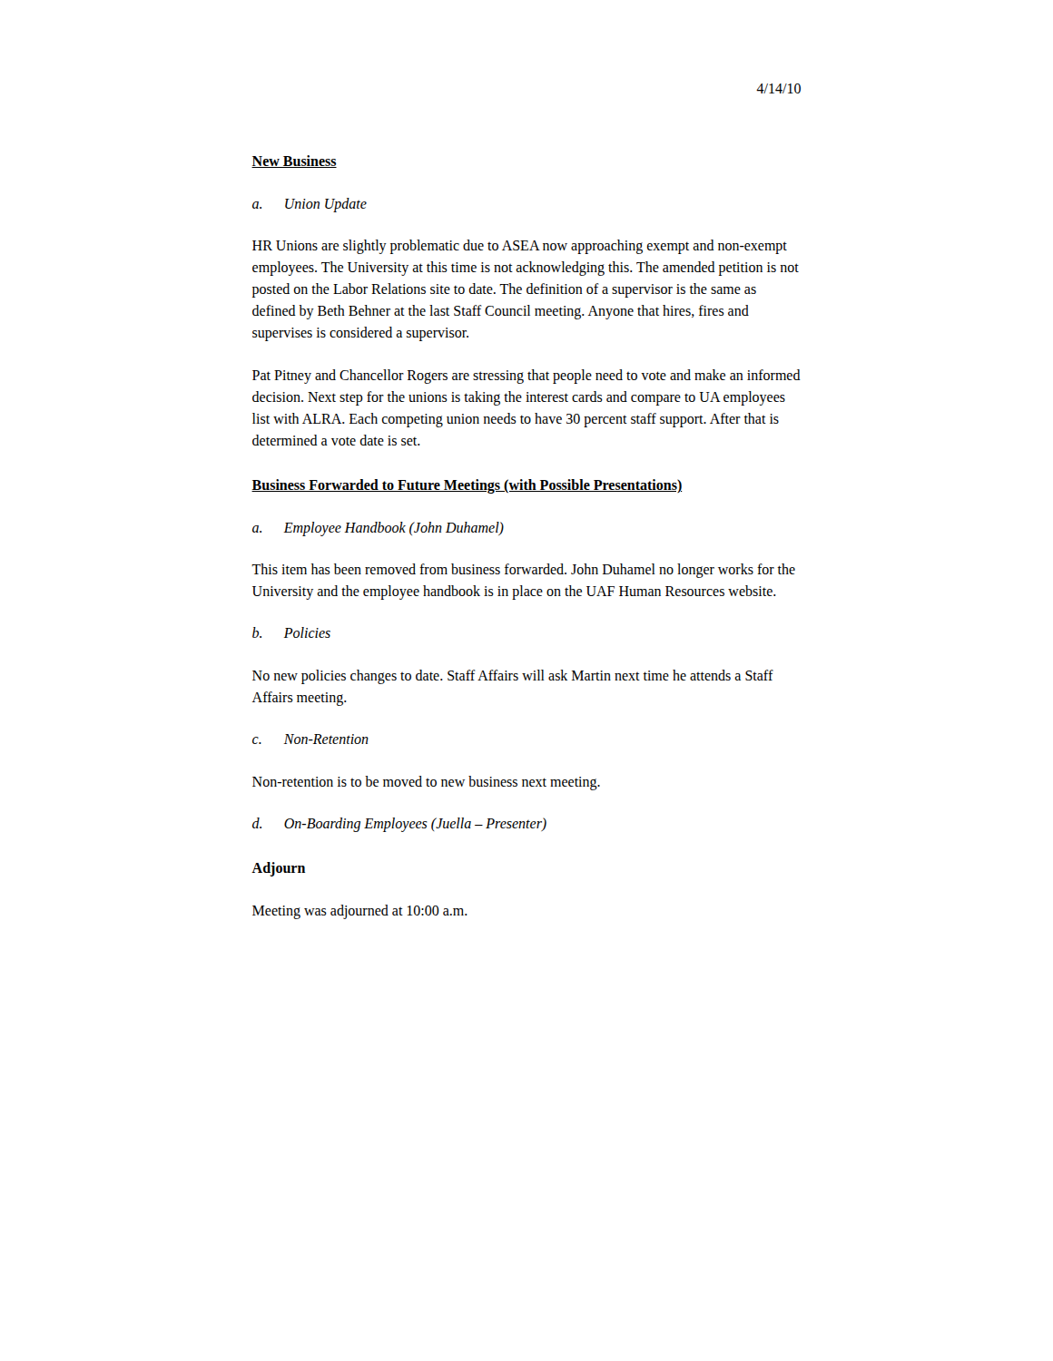4/14/10
New Business
a. Union Update
HR Unions are slightly problematic due to ASEA now approaching exempt and non-exempt employees. The University at this time is not acknowledging this. The amended petition is not posted on the Labor Relations site to date. The definition of a supervisor is the same as defined by Beth Behner at the last Staff Council meeting. Anyone that hires, fires and supervises is considered a supervisor.
Pat Pitney and Chancellor Rogers are stressing that people need to vote and make an informed decision. Next step for the unions is taking the interest cards and compare to UA employees list with ALRA. Each competing union needs to have 30 percent staff support. After that is determined a vote date is set.
Business Forwarded to Future Meetings (with Possible Presentations)
a. Employee Handbook (John Duhamel)
This item has been removed from business forwarded. John Duhamel no longer works for the University and the employee handbook is in place on the UAF Human Resources website.
b. Policies
No new policies changes to date. Staff Affairs will ask Martin next time he attends a Staff Affairs meeting.
c. Non-Retention
Non-retention is to be moved to new business next meeting.
d. On-Boarding Employees (Juella – Presenter)
Adjourn
Meeting was adjourned at 10:00 a.m.